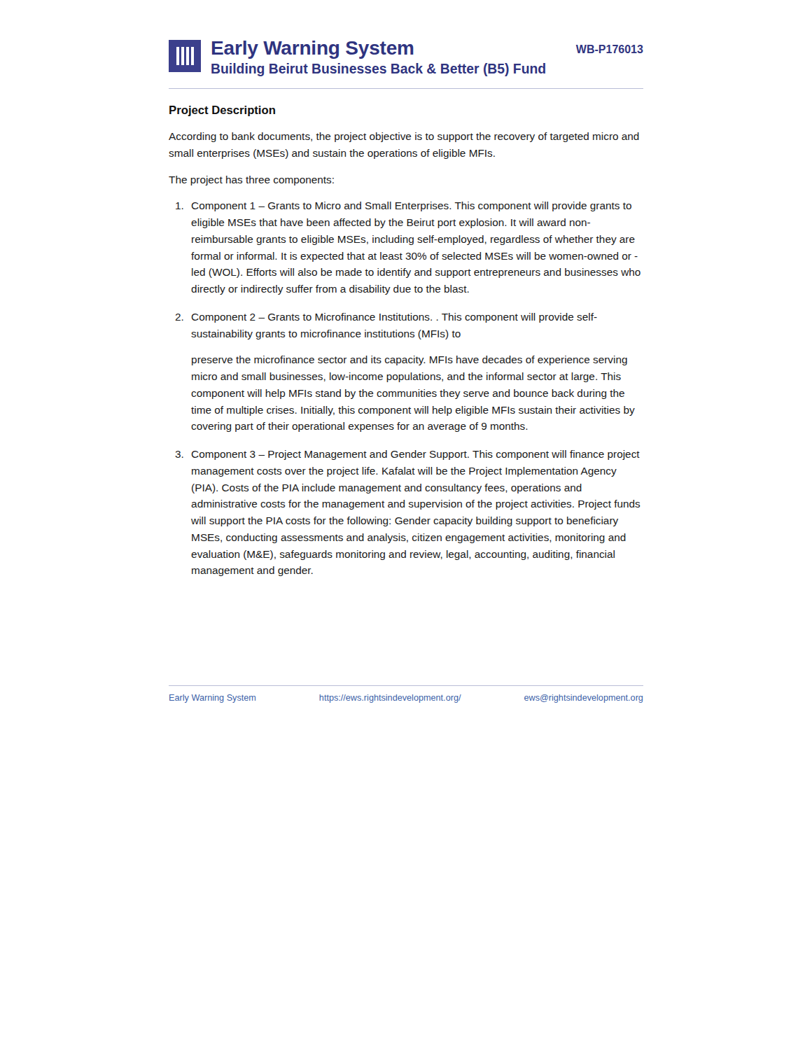Early Warning System
Building Beirut Businesses Back & Better (B5) Fund
WB-P176013
Project Description
According to bank documents, the project objective is to support the recovery of targeted micro and small enterprises (MSEs) and sustain the operations of eligible MFIs.
The project has three components:
Component 1 – Grants to Micro and Small Enterprises. This component will provide grants to eligible MSEs that have been affected by the Beirut port explosion. It will award non-reimbursable grants to eligible MSEs, including self-employed, regardless of whether they are formal or informal. It is expected that at least 30% of selected MSEs will be women-owned or -led (WOL). Efforts will also be made to identify and support entrepreneurs and businesses who directly or indirectly suffer from a disability due to the blast.
Component 2 – Grants to Microfinance Institutions. . This component will provide self-sustainability grants to microfinance institutions (MFIs) to
preserve the microfinance sector and its capacity. MFIs have decades of experience serving micro and small businesses, low-income populations, and the informal sector at large. This component will help MFIs stand by the communities they serve and bounce back during the time of multiple crises. Initially, this component will help eligible MFIs sustain their activities by covering part of their operational expenses for an average of 9 months.
Component 3 – Project Management and Gender Support. This component will finance project management costs over the project life. Kafalat will be the Project Implementation Agency (PIA). Costs of the PIA include management and consultancy fees, operations and administrative costs for the management and supervision of the project activities. Project funds will support the PIA costs for the following: Gender capacity building support to beneficiary MSEs, conducting assessments and analysis, citizen engagement activities, monitoring and evaluation (M&E), safeguards monitoring and review, legal, accounting, auditing, financial management and gender.
Early Warning System https://ews.rightsindevelopment.org/ ews@rightsindevelopment.org